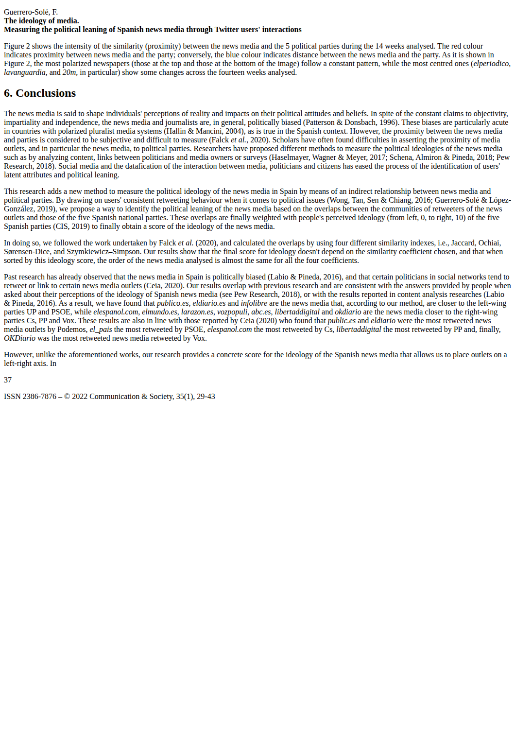Guerrero-Solé, F.
The ideology of media.
Measuring the political leaning of Spanish news media through Twitter users' interactions
Figure 2 shows the intensity of the similarity (proximity) between the news media and the 5 political parties during the 14 weeks analysed. The red colour indicates proximity between news media and the party; conversely, the blue colour indicates distance between the news media and the party. As it is shown in Figure 2, the most polarized newspapers (those at the top and those at the bottom of the image) follow a constant pattern, while the most centred ones (elperiodico, lavanguardia, and 20m, in particular) show some changes across the fourteen weeks analysed.
6. Conclusions
The news media is said to shape individuals' perceptions of reality and impacts on their political attitudes and beliefs. In spite of the constant claims to objectivity, impartiality and independence, the news media and journalists are, in general, politically biased (Patterson & Donsbach, 1996). These biases are particularly acute in countries with polarized pluralist media systems (Hallin & Mancini, 2004), as is true in the Spanish context. However, the proximity between the news media and parties is considered to be subjective and difficult to measure (Falck et al., 2020). Scholars have often found difficulties in asserting the proximity of media outlets, and in particular the news media, to political parties. Researchers have proposed different methods to measure the political ideologies of the news media such as by analyzing content, links between politicians and media owners or surveys (Haselmayer, Wagner & Meyer, 2017; Schena, Almiron & Pineda, 2018; Pew Research, 2018). Social media and the datafication of the interaction between media, politicians and citizens has eased the process of the identification of users' latent attributes and political leaning.
This research adds a new method to measure the political ideology of the news media in Spain by means of an indirect relationship between news media and political parties. By drawing on users' consistent retweeting behaviour when it comes to political issues (Wong, Tan, Sen & Chiang, 2016; Guerrero-Solé & López-González, 2019), we propose a way to identify the political leaning of the news media based on the overlaps between the communities of retweeters of the news outlets and those of the five Spanish national parties. These overlaps are finally weighted with people's perceived ideology (from left, 0, to right, 10) of the five Spanish parties (CIS, 2019) to finally obtain a score of the ideology of the news media.
In doing so, we followed the work undertaken by Falck et al. (2020), and calculated the overlaps by using four different similarity indexes, i.e., Jaccard, Ochiai, Sørensen-Dice, and Szymkiewicz–Simpson. Our results show that the final score for ideology doesn't depend on the similarity coefficient chosen, and that when sorted by this ideology score, the order of the news media analysed is almost the same for all the four coefficients.
Past research has already observed that the news media in Spain is politically biased (Labio & Pineda, 2016), and that certain politicians in social networks tend to retweet or link to certain news media outlets (Ceia, 2020). Our results overlap with previous research and are consistent with the answers provided by people when asked about their perceptions of the ideology of Spanish news media (see Pew Research, 2018), or with the results reported in content analysis researches (Labio & Pineda, 2016). As a result, we have found that publico.es, eldiario.es and infolibre are the news media that, according to our method, are closer to the left-wing parties UP and PSOE, while elespanol.com, elmundo.es, larazon.es, vozpopuli, abc.es, libertaddigital and okdiario are the news media closer to the right-wing parties Cs, PP and Vox. These results are also in line with those reported by Ceia (2020) who found that public.es and eldiario were the most retweeted news media outlets by Podemos, el_pais the most retweeted by PSOE, elespanol.com the most retweeted by Cs, libertaddigital the most retweeted by PP and, finally, OKDiario was the most retweeted news media retweeted by Vox.
However, unlike the aforementioned works, our research provides a concrete score for the ideology of the Spanish news media that allows us to place outlets on a left-right axis. In
37
ISSN 2386-7876 – © 2022 Communication & Society, 35(1), 29-43